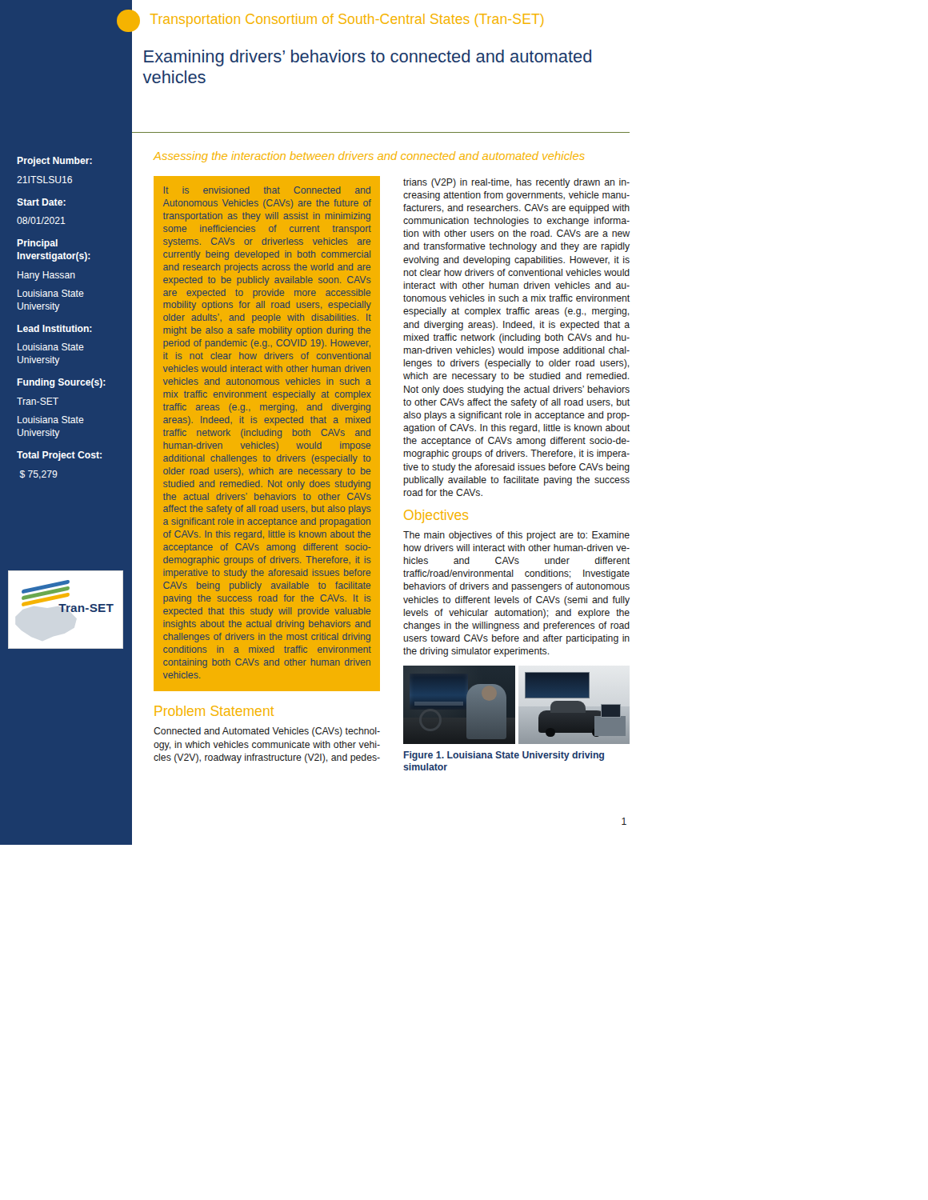Transportation Consortium of South-Central States (Tran-SET)
Examining drivers’ behaviors to connected and automated vehicles
Project Number:
21ITSLSU16
Start Date:
08/01/2021
Principal Inverstigator(s):
Hany Hassan
Louisiana State University
Lead Institution:
Louisiana State University
Funding Source(s):
Tran-SET
Louisiana State University
Total Project Cost:
$ 75,279
Tran-SET
Assessing the interaction between drivers and connected and automated vehicles
It is envisioned that Connected and Autonomous Vehicles (CAVs) are the future of transportation as they will assist in minimizing some inefficiencies of current transport systems. CAVs or driverless vehicles are currently being developed in both commercial and research projects across the world and are expected to be publicly available soon. CAVs are expected to provide more accessible mobility options for all road users, especially older adults’, and people with disabilities. It might be also a safe mobility option during the period of pandemic (e.g., COVID 19). However, it is not clear how drivers of conventional vehicles would interact with other human driven vehicles and autonomous vehicles in such a mix traffic environment especially at complex traffic areas (e.g., merging, and diverging areas). Indeed, it is expected that a mixed traffic network (including both CAVs and human-driven vehicles) would impose additional challenges to drivers (especially to older road users), which are necessary to be studied and remedied. Not only does studying the actual drivers’ behaviors to other CAVs affect the safety of all road users, but also plays a significant role in acceptance and propagation of CAVs. In this regard, little is known about the acceptance of CAVs among different socio-demographic groups of drivers. Therefore, it is imperative to study the aforesaid issues before CAVs being publicly available to facilitate paving the success road for the CAVs. It is expected that this study will provide valuable insights about the actual driving behaviors and challenges of drivers in the most critical driving conditions in a mixed traffic environment containing both CAVs and other human driven vehicles.
Problem Statement
Connected and Automated Vehicles (CAVs) technology, in which vehicles communicate with other vehicles (V2V), roadway infrastructure (V2I), and pedestrians (V2P) in real-time, has recently drawn an increasing attention from governments, vehicle manufacturers, and researchers. CAVs are equipped with communication technologies to exchange information with other users on the road. CAVs are a new and transformative technology and they are rapidly evolving and developing capabilities. However, it is not clear how drivers of conventional vehicles would interact with other human driven vehicles and autonomous vehicles in such a mix traffic environment especially at complex traffic areas (e.g., merging, and diverging areas). Indeed, it is expected that a mixed traffic network (including both CAVs and human-driven vehicles) would impose additional challenges to drivers (especially to older road users), which are necessary to be studied and remedied. Not only does studying the actual drivers’ behaviors to other CAVs affect the safety of all road users, but also plays a significant role in acceptance and propagation of CAVs. In this regard, little is known about the acceptance of CAVs among different socio-demographic groups of drivers. Therefore, it is imperative to study the aforesaid issues before CAVs being publically available to facilitate paving the success road for the CAVs.
Objectives
The main objectives of this project are to: Examine how drivers will interact with other human-driven vehicles and CAVs under different traffic/road/environmental conditions; Investigate behaviors of drivers and passengers of autonomous vehicles to different levels of CAVs (semi and fully levels of vehicular automation); and explore the changes in the willingness and preferences of road users toward CAVs before and after participating in the driving simulator experiments.
Figure 1. Louisiana State University driving simulator
1